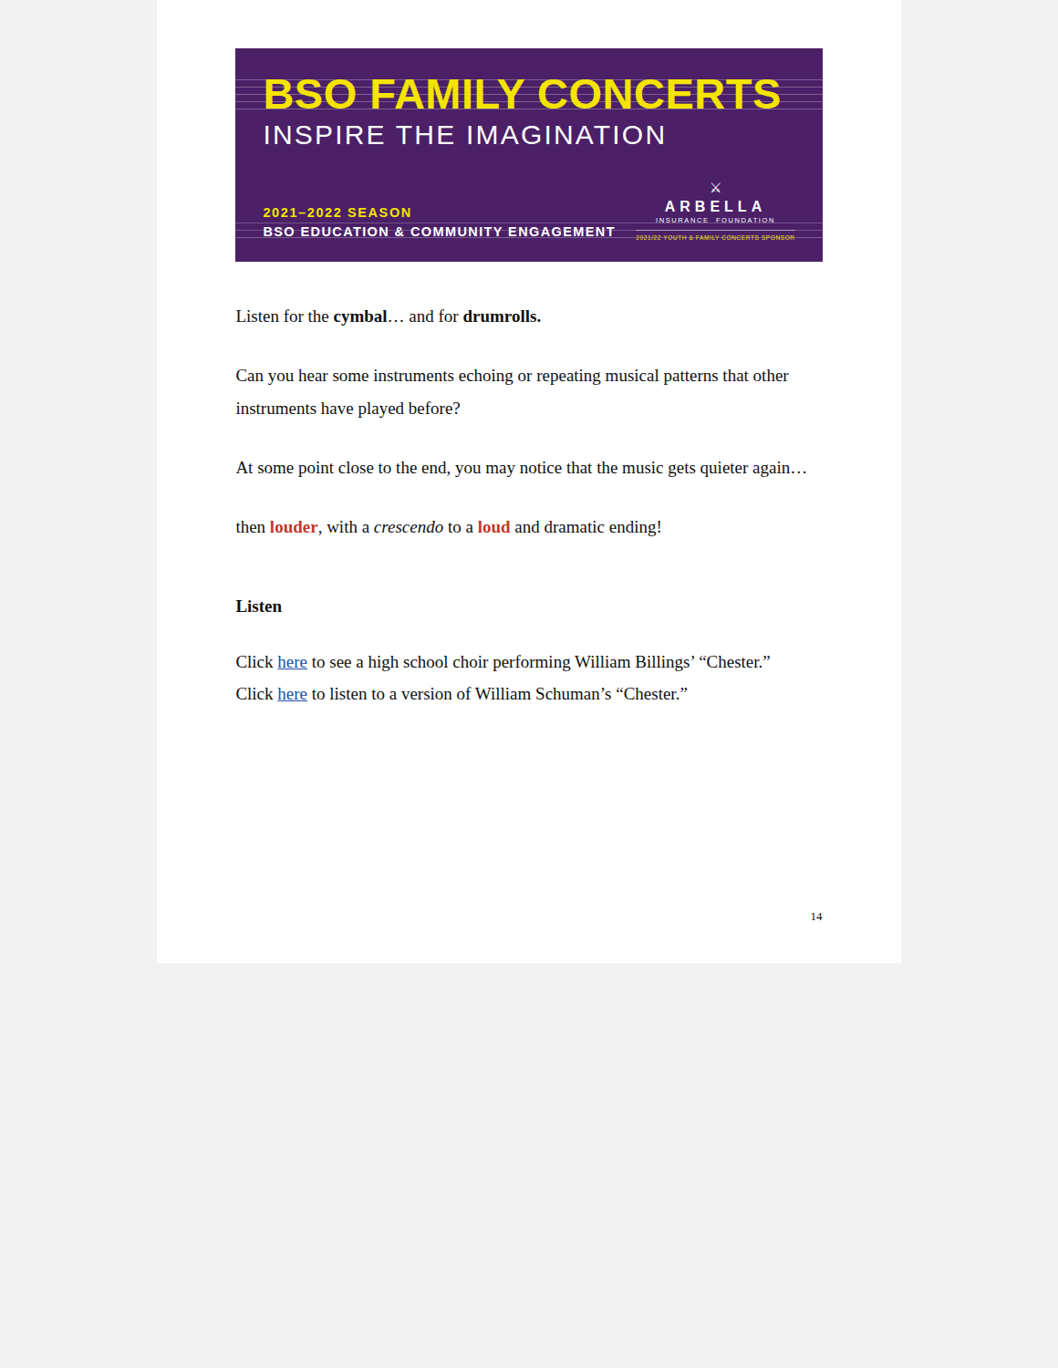BSO FAMILY CONCERTS
INSPIRE THE IMAGINATION
2021–2022 SEASON BSO EDUCATION & COMMUNITY ENGAGEMENT
⚔
ARBELLA
INSURANCE FOUNDATION
2021/22 YOUTH & FAMILY CONCERTS SPONSOR
Listen for the cymbal… and for drumrolls.
Can you hear some instruments echoing or repeating musical patterns that other instruments have played before?
At some point close to the end, you may notice that the music gets quieter again…
then louder, with a crescendo to a loud and dramatic ending!
Listen
Click here to see a high school choir performing William Billings’ “Chester.”
Click here to listen to a version of William Schuman’s “Chester.”
14